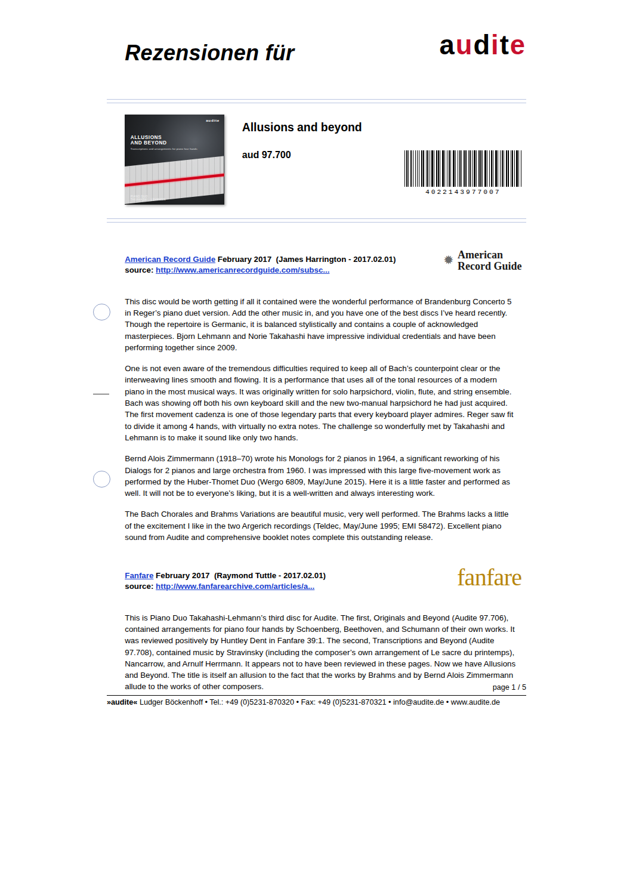Rezensionen für
audite
audite
Allusions
and beyond
Transcriptions and arrangements for piano four hands
Piano Duo
Takahashi · Lehmann
Allusions and beyond
aud 97.700
4022143977007
✹ American
Record Guide
American Record Guide February 2017 (James Harrington - 2017.02.01)
source: http://www.americanrecordguide.com/subsc...
This disc would be worth getting if all it contained were the wonderful performance of Brandenburg Concerto 5 in Reger’s piano duet version. Add the other music in, and you have one of the best discs I’ve heard recently. Though the repertoire is Germanic, it is balanced stylistically and contains a couple of acknowledged masterpieces. Bjorn Lehmann and Norie Takahashi have impressive individual credentials and have been performing together since 2009.
One is not even aware of the tremendous difficulties required to keep all of Bach’s counterpoint clear or the interweaving lines smooth and flowing. It is a performance that uses all of the tonal resources of a modern piano in the most musical ways. It was originally written for solo harpsichord, violin, flute, and string ensemble. Bach was showing off both his own keyboard skill and the new two-manual harpsichord he had just acquired. The first movement cadenza is one of those legendary parts that every keyboard player admires. Reger saw fit to divide it among 4 hands, with virtually no extra notes. The challenge so wonderfully met by Takahashi and Lehmann is to make it sound like only two hands.
Bernd Alois Zimmermann (1918–70) wrote his Monologs for 2 pianos in 1964, a significant reworking of his Dialogs for 2 pianos and large orchestra from 1960. I was impressed with this large five-movement work as performed by the Huber-Thomet Duo (Wergo 6809, May/June 2015). Here it is a little faster and performed as well. It will not be to everyone’s liking, but it is a well-written and always interesting work.
The Bach Chorales and Brahms Variations are beautiful music, very well performed. The Brahms lacks a little of the excitement I like in the two Argerich recordings (Teldec, May/June 1995; EMI 58472). Excellent piano sound from Audite and comprehensive booklet notes complete this outstanding release.
fanfare
Fanfare February 2017 (Raymond Tuttle - 2017.02.01)
source: http://www.fanfarearchive.com/articles/a...
This is Piano Duo Takahashi-Lehmann’s third disc for Audite. The first, Originals and Beyond (Audite 97.706), contained arrangements for piano four hands by Schoenberg, Beethoven, and Schumann of their own works. It was reviewed positively by Huntley Dent in Fanfare 39:1. The second, Transcriptions and Beyond (Audite 97.708), contained music by Stravinsky (including the composer’s own arrangement of Le sacre du printemps), Nancarrow, and Arnulf Herrmann. It appears not to have been reviewed in these pages. Now we have Allusions and Beyond. The title is itself an allusion to the fact that the works by Brahms and by Bernd Alois Zimmermann allude to the works of other composers.
page 1 / 5
»audite« Ludger Böckenhoff • Tel.: +49 (0)5231-870320 • Fax: +49 (0)5231-870321 • info@audite.de • www.audite.de